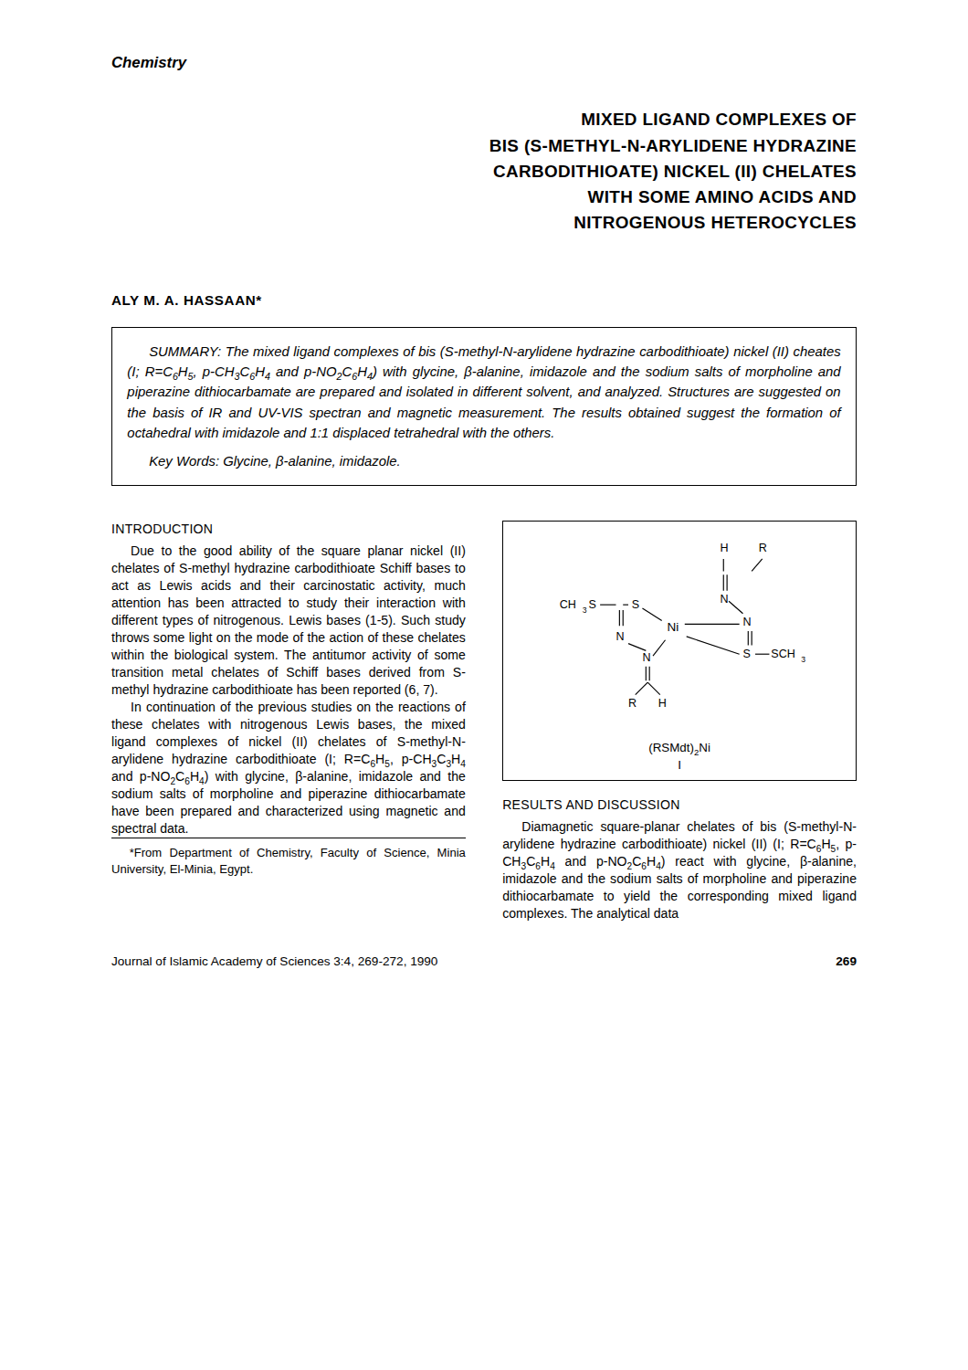Chemistry
Mixed Ligand Complexes of
Bis (S-methyl-N-arylidene hydrazine
carbodithioate) Nickel (II) Chelates
with Some Amino Acids and
Nitrogenous Heterocycles
ALY M. A. HASSAAN*
SUMMARY: The mixed ligand complexes of bis (S-methyl-N-arylidene hydrazine carbodithioate) nickel (II) cheates (I; R=C6H5, p-CH3C6H4 and p-NO2C6H4) with glycine, β-alanine, imidazole and the sodium salts of morpholine and piperazine dithiocarbamate are prepared and isolated in different solvent, and analyzed. Structures are suggested on the basis of IR and UV-VIS spectran and magnetic measurement. The results obtained suggest the formation of octahedral with imidazole and 1:1 displaced tetrahedral with the others.
Key Words: Glycine, β-alanine, imidazole.
INTRODUCTION
Due to the good ability of the square planar nickel (II) chelates of S-methyl hydrazine carbodithioate Schiff bases to act as Lewis acids and their carcinostatic activity, much attention has been attracted to study their interaction with different types of nitrogenous. Lewis bases (1-5). Such study throws some light on the mode of the action of these chelates within the biological system. The antitumor activity of some transition metal chelates of Schiff bases derived from S-methyl hydrazine carbodithioate has been reported (6, 7).
In continuation of the previous studies on the reactions of these chelates with nitrogenous Lewis bases, the mixed ligand complexes of nickel (II) chelates of S-methyl-N-arylidene hydrazine carbodithioate (I; R=C6H5, p-CH3C3H4 and p-NO2C6H4) with glycine, β-alanine, imidazole and the sodium salts of morpholine and piperazine dithiocarbamate have been prepared and characterized using magnetic and spectral data.
*From Department of Chemistry, Faculty of Science, Minia University, El-Minia, Egypt.
H R N N CH 3 S S N Ni N S SCH 3 R H
(RSMdt)2Ni I
RESULTS AND DISCUSSION
Diamagnetic square-planar chelates of bis (S-methyl-N-arylidene hydrazine carbodithioate) nickel (II) (I; R=C6H5, p-CH3C6H4 and p-NO2C6H4) react with glycine, β-alanine, imidazole and the sodium salts of morpholine and piperazine dithiocarbamate to yield the corresponding mixed ligand complexes. The analytical data
Journal of Islamic Academy of Sciences 3:4, 269-272, 1990 269